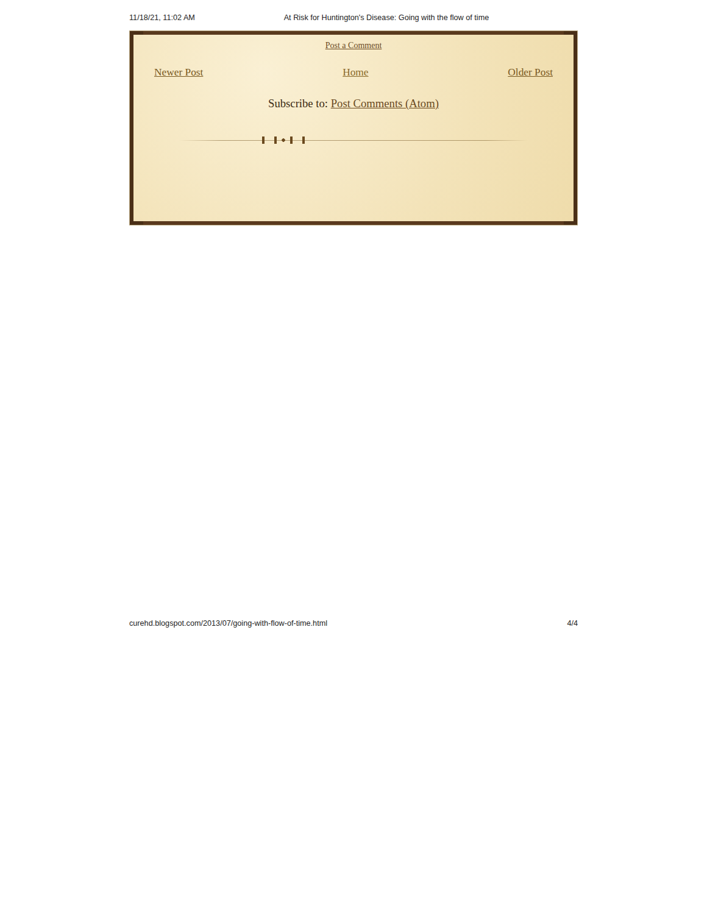11/18/21, 11:02 AM At Risk for Huntington's Disease: Going with the flow of time
Post a Comment
Newer Post Home Older Post
Subscribe to: Post Comments (Atom)
curehd.blogspot.com/2013/07/going-with-flow-of-time.html 4/4